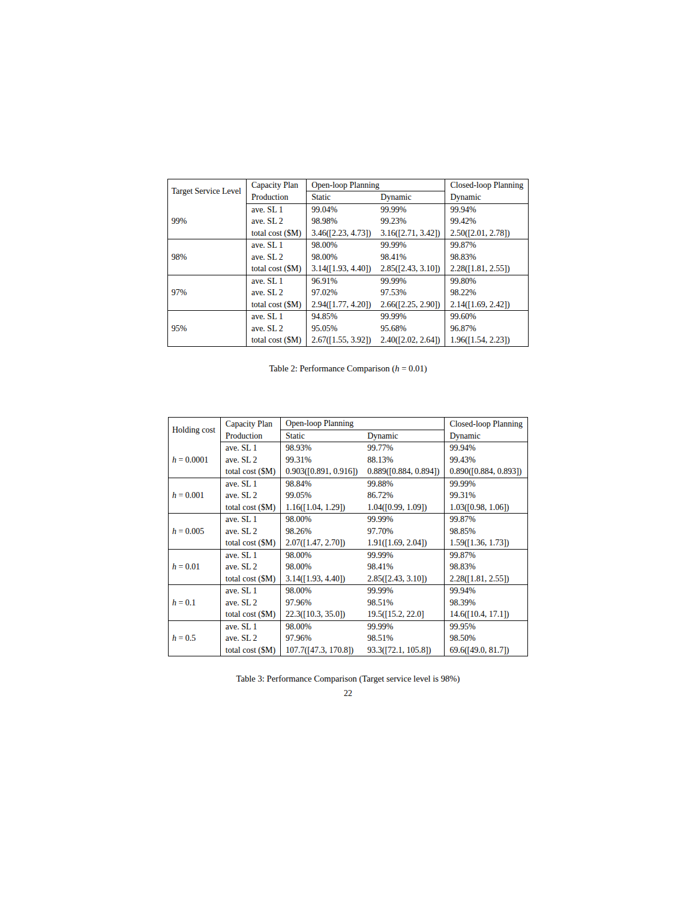| Target Service Level | Capacity Plan | Open-loop Planning | Closed-loop Planning |
| Production | Static | Dynamic | Dynamic |
| | ave. SL 1 | 99.04% | 99.99% | 99.94% |
| 99% | ave. SL 2 | 98.98% | 99.23% | 99.42% |
| | total cost ($M) | 3.46([2.23, 4.73]) | 3.16([2.71, 3.42]) | 2.50([2.01, 2.78]) |
| | ave. SL 1 | 98.00% | 99.99% | 99.87% |
| 98% | ave. SL 2 | 98.00% | 98.41% | 98.83% |
| | total cost ($M) | 3.14([1.93, 4.40]) | 2.85([2.43, 3.10]) | 2.28([1.81, 2.55]) |
| | ave. SL 1 | 96.91% | 99.99% | 99.80% |
| 97% | ave. SL 2 | 97.02% | 97.53% | 98.22% |
| | total cost ($M) | 2.94([1.77, 4.20]) | 2.66([2.25, 2.90]) | 2.14([1.69, 2.42]) |
| | ave. SL 1 | 94.85% | 99.99% | 99.60% |
| 95% | ave. SL 2 | 95.05% | 95.68% | 96.87% |
| | total cost ($M) | 2.67([1.55, 3.92]) | 2.40([2.02, 2.64]) | 1.96([1.54, 2.23]) |
Table 2: Performance Comparison (h = 0.01)
| Holding cost | Capacity Plan | Open-loop Planning | Closed-loop Planning |
| Production | Static | Dynamic | Dynamic |
| | ave. SL 1 | 98.93% | 99.77% | 99.94% |
| h = 0.0001 | ave. SL 2 | 99.31% | 88.13% | 99.43% |
| | total cost ($M) | 0.903([0.891, 0.916]) | 0.889([0.884, 0.894]) | 0.890([0.884, 0.893]) |
| | ave. SL 1 | 98.84% | 99.88% | 99.99% |
| h = 0.001 | ave. SL 2 | 99.05% | 86.72% | 99.31% |
| | total cost ($M) | 1.16([1.04, 1.29]) | 1.04([0.99, 1.09]) | 1.03([0.98, 1.06]) |
| | ave. SL 1 | 98.00% | 99.99% | 99.87% |
| h = 0.005 | ave. SL 2 | 98.26% | 97.70% | 98.85% |
| | total cost ($M) | 2.07([1.47, 2.70]) | 1.91([1.69, 2.04]) | 1.59([1.36, 1.73]) |
| | ave. SL 1 | 98.00% | 99.99% | 99.87% |
| h = 0.01 | ave. SL 2 | 98.00% | 98.41% | 98.83% |
| | total cost ($M) | 3.14([1.93, 4.40]) | 2.85([2.43, 3.10]) | 2.28([1.81, 2.55]) |
| | ave. SL 1 | 98.00% | 99.99% | 99.94% |
| h = 0.1 | ave. SL 2 | 97.96% | 98.51% | 98.39% |
| | total cost ($M) | 22.3([10.3, 35.0]) | 19.5([15.2, 22.0] | 14.6([10.4, 17.1]) |
| | ave. SL 1 | 98.00% | 99.99% | 99.95% |
| h = 0.5 | ave. SL 2 | 97.96% | 98.51% | 98.50% |
| | total cost ($M) | 107.7([47.3, 170.8]) | 93.3([72.1, 105.8]) | 69.6([49.0, 81.7]) |
Table 3: Performance Comparison (Target service level is 98%)
22